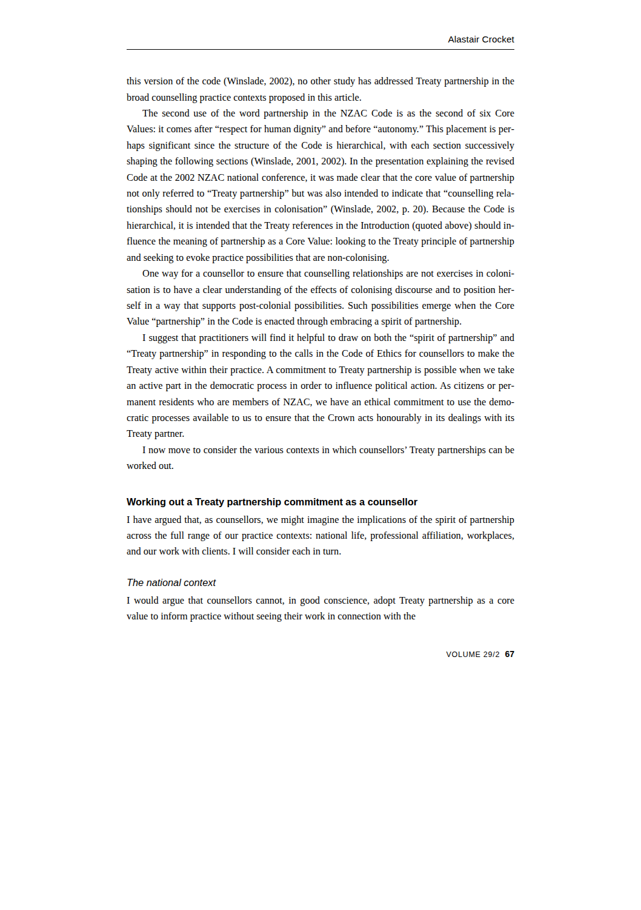Alastair Crocket
this version of the code (Winslade, 2002), no other study has addressed Treaty partnership in the broad counselling practice contexts proposed in this article.
The second use of the word partnership in the NZAC Code is as the second of six Core Values: it comes after “respect for human dignity” and before “autonomy.” This placement is perhaps significant since the structure of the Code is hierarchical, with each section successively shaping the following sections (Winslade, 2001, 2002). In the presentation explaining the revised Code at the 2002 NZAC national conference, it was made clear that the core value of partnership not only referred to “Treaty partnership” but was also intended to indicate that “counselling relationships should not be exercises in colonisation” (Winslade, 2002, p. 20). Because the Code is hierarchical, it is intended that the Treaty references in the Introduction (quoted above) should influence the meaning of partnership as a Core Value: looking to the Treaty principle of partnership and seeking to evoke practice possibilities that are non-colonising.
One way for a counsellor to ensure that counselling relationships are not exercises in colonisation is to have a clear understanding of the effects of colonising discourse and to position herself in a way that supports post-colonial possibilities. Such possibilities emerge when the Core Value “partnership” in the Code is enacted through embracing a spirit of partnership.
I suggest that practitioners will find it helpful to draw on both the “spirit of partnership” and “Treaty partnership” in responding to the calls in the Code of Ethics for counsellors to make the Treaty active within their practice. A commitment to Treaty partnership is possible when we take an active part in the democratic process in order to influence political action. As citizens or permanent residents who are members of NZAC, we have an ethical commitment to use the democratic processes available to us to ensure that the Crown acts honourably in its dealings with its Treaty partner.
I now move to consider the various contexts in which counsellors’ Treaty partnerships can be worked out.
Working out a Treaty partnership commitment as a counsellor
I have argued that, as counsellors, we might imagine the implications of the spirit of partnership across the full range of our practice contexts: national life, professional affiliation, workplaces, and our work with clients. I will consider each in turn.
The national context
I would argue that counsellors cannot, in good conscience, adopt Treaty partnership as a core value to inform practice without seeing their work in connection with the
Volume 29/267